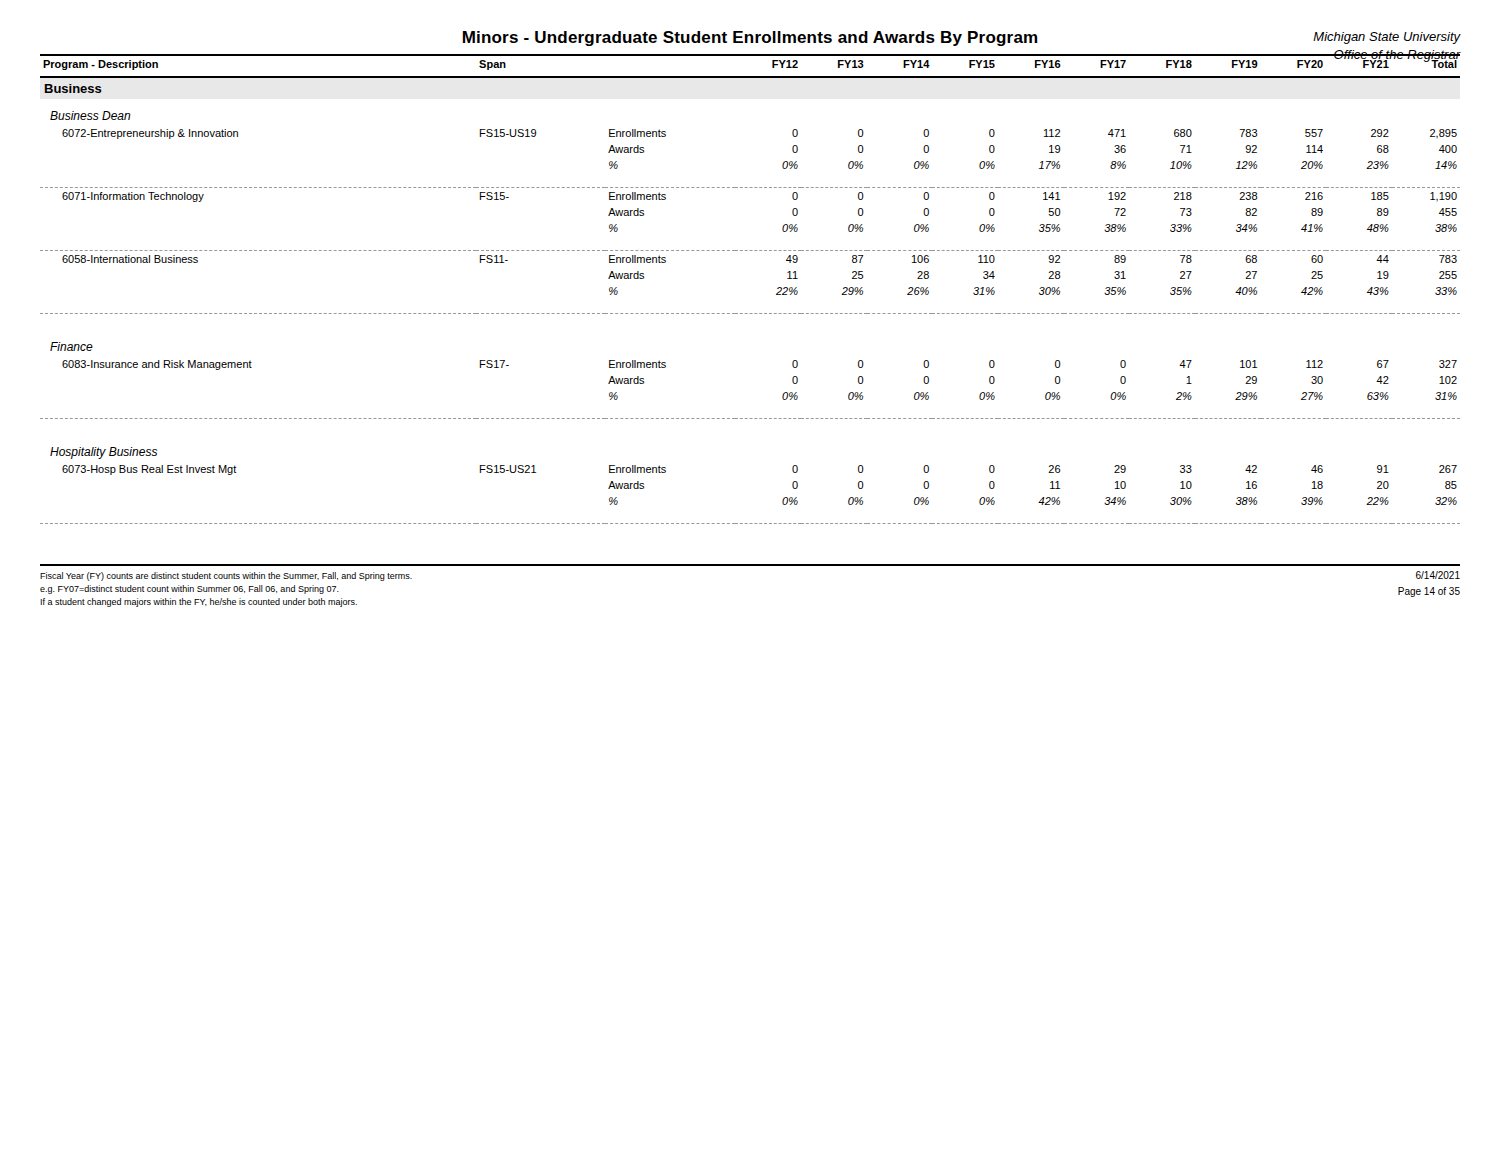Minors - Undergraduate Student Enrollments and Awards By Program
Michigan State University
Office of the Registrar
| Program - Description | Span | | FY12 | FY13 | FY14 | FY15 | FY16 | FY17 | FY18 | FY19 | FY20 | FY21 | Total |
| --- | --- | --- | --- | --- | --- | --- | --- | --- | --- | --- | --- | --- | --- |
| Business |
| Business Dean |
| 6072-Entrepreneurship & Innovation | FS15-US19 | Enrollments | 0 | 0 | 0 | 0 | 112 | 471 | 680 | 783 | 557 | 292 | 2,895 |
| | | Awards | 0 | 0 | 0 | 0 | 19 | 36 | 71 | 92 | 114 | 68 | 400 |
| | | % | 0% | 0% | 0% | 0% | 17% | 8% | 10% | 12% | 20% | 23% | 14% |
| 6071-Information Technology | FS15- | Enrollments | 0 | 0 | 0 | 0 | 141 | 192 | 218 | 238 | 216 | 185 | 1,190 |
| | | Awards | 0 | 0 | 0 | 0 | 50 | 72 | 73 | 82 | 89 | 89 | 455 |
| | | % | 0% | 0% | 0% | 0% | 35% | 38% | 33% | 34% | 41% | 48% | 38% |
| 6058-International Business | FS11- | Enrollments | 49 | 87 | 106 | 110 | 92 | 89 | 78 | 68 | 60 | 44 | 783 |
| | | Awards | 11 | 25 | 28 | 34 | 28 | 31 | 27 | 27 | 25 | 19 | 255 |
| | | % | 22% | 29% | 26% | 31% | 30% | 35% | 35% | 40% | 42% | 43% | 33% |
| Finance |
| 6083-Insurance and Risk Management | FS17- | Enrollments | 0 | 0 | 0 | 0 | 0 | 0 | 47 | 101 | 112 | 67 | 327 |
| | | Awards | 0 | 0 | 0 | 0 | 0 | 0 | 1 | 29 | 30 | 42 | 102 |
| | | % | 0% | 0% | 0% | 0% | 0% | 0% | 2% | 29% | 27% | 63% | 31% |
| Hospitality Business |
| 6073-Hosp Bus Real Est Invest Mgt | FS15-US21 | Enrollments | 0 | 0 | 0 | 0 | 26 | 29 | 33 | 42 | 46 | 91 | 267 |
| | | Awards | 0 | 0 | 0 | 0 | 11 | 10 | 10 | 16 | 18 | 20 | 85 |
| | | % | 0% | 0% | 0% | 0% | 42% | 34% | 30% | 38% | 39% | 22% | 32% |
6/14/2021
Page 14 of 35
Fiscal Year (FY) counts are distinct student counts within the Summer, Fall, and Spring terms.
e.g. FY07=distinct student count within Summer 06, Fall 06, and Spring 07.
If a student changed majors within the FY, he/she is counted under both majors.